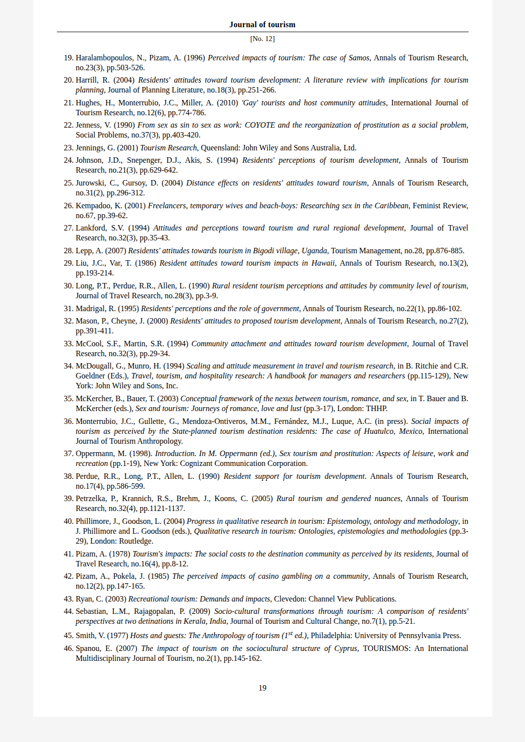Journal of tourism
[No. 12]
Haralambopoulos, N., Pizam, A. (1996) Perceived impacts of tourism: The case of Samos, Annals of Tourism Research, no.23(3), pp.503-526.
Harrill, R. (2004) Residents' attitudes toward tourism development: A literature review with implications for tourism planning, Journal of Planning Literature, no.18(3), pp.251-266.
Hughes, H., Monterrubio, J.C., Miller, A. (2010) 'Gay' tourists and host community attitudes, International Journal of Tourism Research, no.12(6), pp.774-786.
Jenness, V. (1990) From sex as sin to sex as work: COYOTE and the reorganization of prostitution as a social problem, Social Problems, no.37(3), pp.403-420.
Jennings, G. (2001) Tourism Research, Queensland: John Wiley and Sons Australia, Ltd.
Johnson, J.D., Snepenger, D.J., Akis, S. (1994) Residents' perceptions of tourism development, Annals of Tourism Research, no.21(3), pp.629-642.
Jurowski, C., Gursoy, D. (2004) Distance effects on residents' attitudes toward tourism, Annals of Tourism Research, no.31(2), pp.296-312.
Kempadoo, K. (2001) Freelancers, temporary wives and beach-boys: Researching sex in the Caribbean, Feminist Review, no.67, pp.39-62.
Lankford, S.V. (1994) Attitudes and perceptions toward tourism and rural regional development, Journal of Travel Research, no.32(3), pp.35-43.
Lepp, A. (2007) Residents' attitudes towards tourism in Bigodi village, Uganda, Tourism Management, no.28, pp.876-885.
Liu, J.C., Var, T. (1986) Resident attitudes toward tourism impacts in Hawaii, Annals of Tourism Research, no.13(2), pp.193-214.
Long, P.T., Perdue, R.R., Allen, L. (1990) Rural resident tourism perceptions and attitudes by community level of tourism, Journal of Travel Research, no.28(3), pp.3-9.
Madrigal, R. (1995) Residents' perceptions and the role of government, Annals of Tourism Research, no.22(1), pp.86-102.
Mason, P., Cheyne, J. (2000) Residents' attitudes to proposed tourism development, Annals of Tourism Research, no.27(2), pp.391-411.
McCool, S.F., Martin, S.R. (1994) Community attachment and attitudes toward tourism development, Journal of Travel Research, no.32(3), pp.29-34.
McDougall, G., Munro, H. (1994) Scaling and attitude measurement in travel and tourism research, in B. Ritchie and C.R. Goeldner (Eds.), Travel, tourism, and hospitality research: A handbook for managers and researchers (pp.115-129), New York: John Wiley and Sons, Inc.
McKercher, B., Bauer, T. (2003) Conceptual framework of the nexus between tourism, romance, and sex, in T. Bauer and B. McKercher (eds.), Sex and tourism: Journeys of romance, love and lust (pp.3-17), London: THHP.
Monterrubio, J.C., Gullette, G., Mendoza-Ontiveros, M.M., Fernández, M.J., Luque, A.C. (in press). Social impacts of tourism as perceived by the State-planned tourism destination residents: The case of Huatulco, Mexico, International Journal of Tourism Anthropology.
Oppermann, M. (1998). Introduction. In M. Oppermann (ed.), Sex tourism and prostitution: Aspects of leisure, work and recreation (pp.1-19), New York: Cognizant Communication Corporation.
Perdue, R.R., Long, P.T., Allen, L. (1990) Resident support for tourism development. Annals of Tourism Research, no.17(4), pp.586-599.
Petrzelka, P., Krannich, R.S., Brehm, J., Koons, C. (2005) Rural tourism and gendered nuances, Annals of Tourism Research, no.32(4), pp.1121-1137.
Phillimore, J., Goodson, L. (2004) Progress in qualitative research in tourism: Epistemology, ontology and methodology, in J. Phillimore and L. Goodson (eds.), Qualitative research in tourism: Ontologies, epistemologies and methodologies (pp.3-29), London: Routledge.
Pizam, A. (1978) Tourism's impacts: The social costs to the destination community as perceived by its residents, Journal of Travel Research, no.16(4), pp.8-12.
Pizam, A., Pokela, J. (1985) The perceived impacts of casino gambling on a community, Annals of Tourism Research, no.12(2), pp.147-165.
Ryan, C. (2003) Recreational tourism: Demands and impacts, Clevedon: Channel View Publications.
Sebastian, L.M., Rajagopalan, P. (2009) Socio-cultural transformations through tourism: A comparison of residents' perspectives at two detinations in Kerala, India, Journal of Tourism and Cultural Change, no.7(1), pp.5-21.
Smith, V. (1977) Hosts and guests: The Anthropology of tourism (1st ed.), Philadelphia: University of Pennsylvania Press.
Spanou, E. (2007) The impact of tourism on the sociocultural structure of Cyprus, TOURISMOS: An International Multidisciplinary Journal of Tourism, no.2(1), pp.145-162.
19